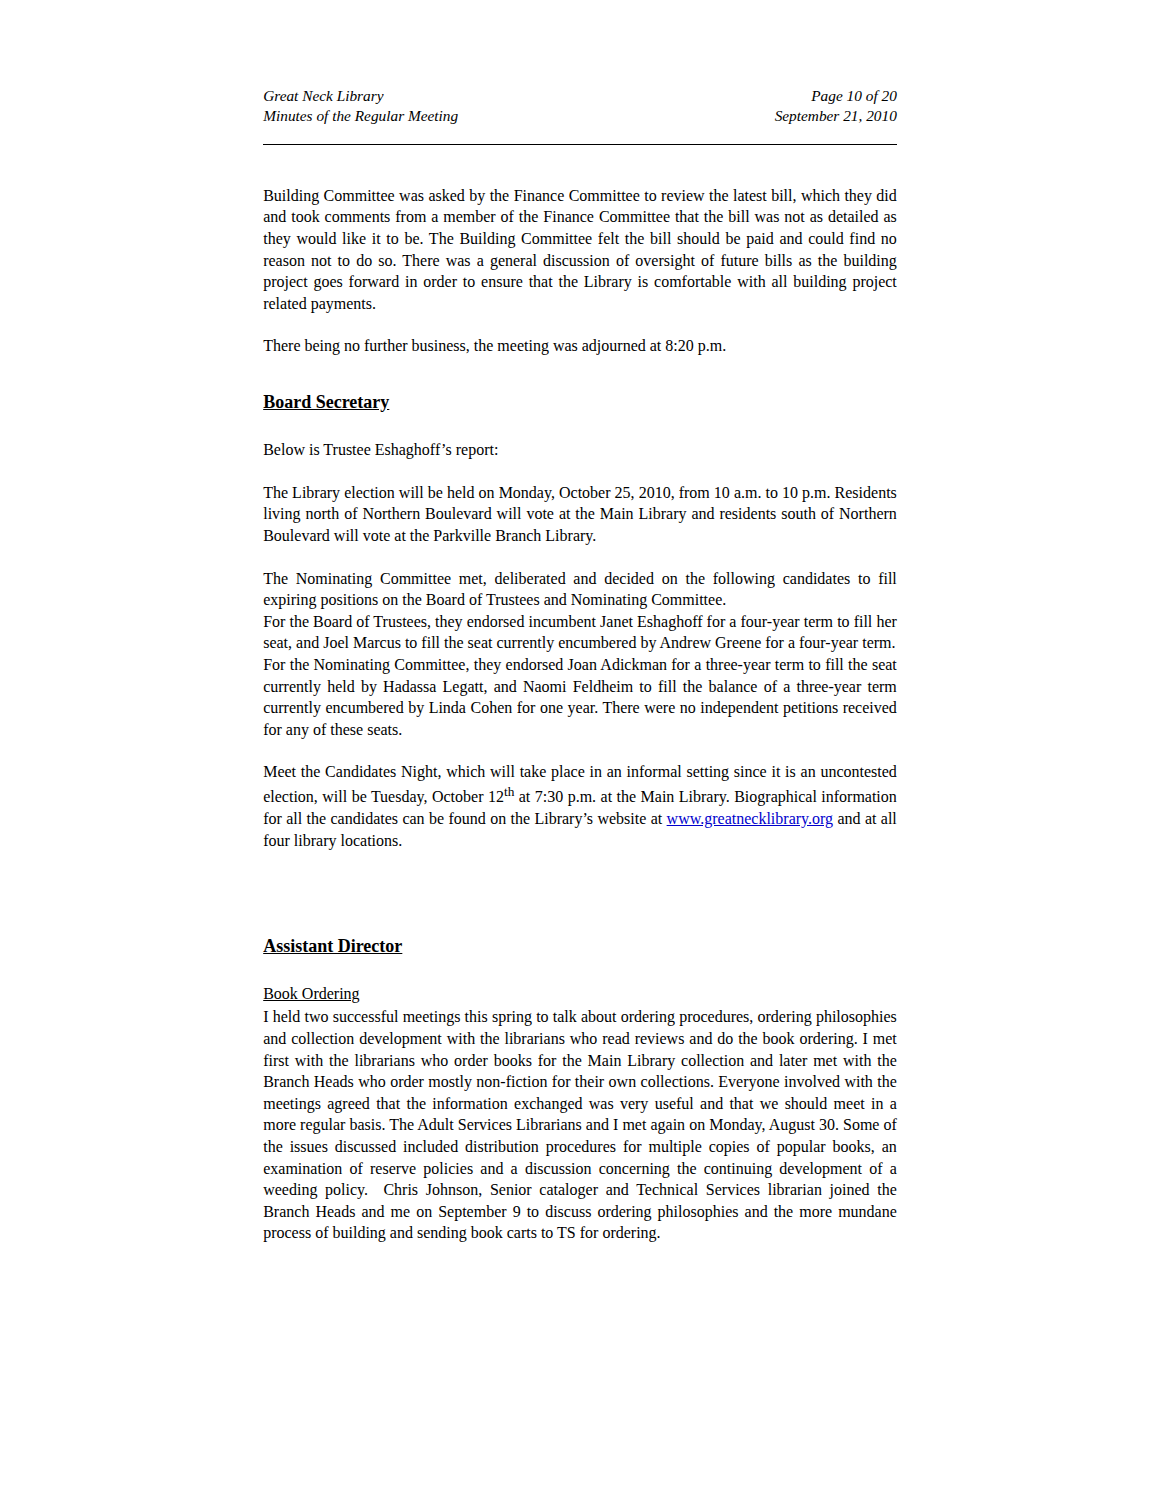Great Neck Library
Minutes of the Regular Meeting
Page 10 of 20
September 21, 2010
Building Committee was asked by the Finance Committee to review the latest bill, which they did and took comments from a member of the Finance Committee that the bill was not as detailed as they would like it to be. The Building Committee felt the bill should be paid and could find no reason not to do so. There was a general discussion of oversight of future bills as the building project goes forward in order to ensure that the Library is comfortable with all building project related payments.
There being no further business, the meeting was adjourned at 8:20 p.m.
Board Secretary
Below is Trustee Eshaghoff’s report:
The Library election will be held on Monday, October 25, 2010, from 10 a.m. to 10 p.m. Residents living north of Northern Boulevard will vote at the Main Library and residents south of Northern Boulevard will vote at the Parkville Branch Library.
The Nominating Committee met, deliberated and decided on the following candidates to fill expiring positions on the Board of Trustees and Nominating Committee.
For the Board of Trustees, they endorsed incumbent Janet Eshaghoff for a four-year term to fill her seat, and Joel Marcus to fill the seat currently encumbered by Andrew Greene for a four-year term.
For the Nominating Committee, they endorsed Joan Adickman for a three-year term to fill the seat currently held by Hadassa Legatt, and Naomi Feldheim to fill the balance of a three-year term currently encumbered by Linda Cohen for one year. There were no independent petitions received for any of these seats.
Meet the Candidates Night, which will take place in an informal setting since it is an uncontested election, will be Tuesday, October 12th at 7:30 p.m. at the Main Library. Biographical information for all the candidates can be found on the Library’s website at www.greatnecklibrary.org and at all four library locations.
Assistant Director
Book Ordering
I held two successful meetings this spring to talk about ordering procedures, ordering philosophies and collection development with the librarians who read reviews and do the book ordering. I met first with the librarians who order books for the Main Library collection and later met with the Branch Heads who order mostly non-fiction for their own collections. Everyone involved with the meetings agreed that the information exchanged was very useful and that we should meet in a more regular basis. The Adult Services Librarians and I met again on Monday, August 30. Some of the issues discussed included distribution procedures for multiple copies of popular books, an examination of reserve policies and a discussion concerning the continuing development of a weeding policy. Chris Johnson, Senior cataloger and Technical Services librarian joined the Branch Heads and me on September 9 to discuss ordering philosophies and the more mundane process of building and sending book carts to TS for ordering.